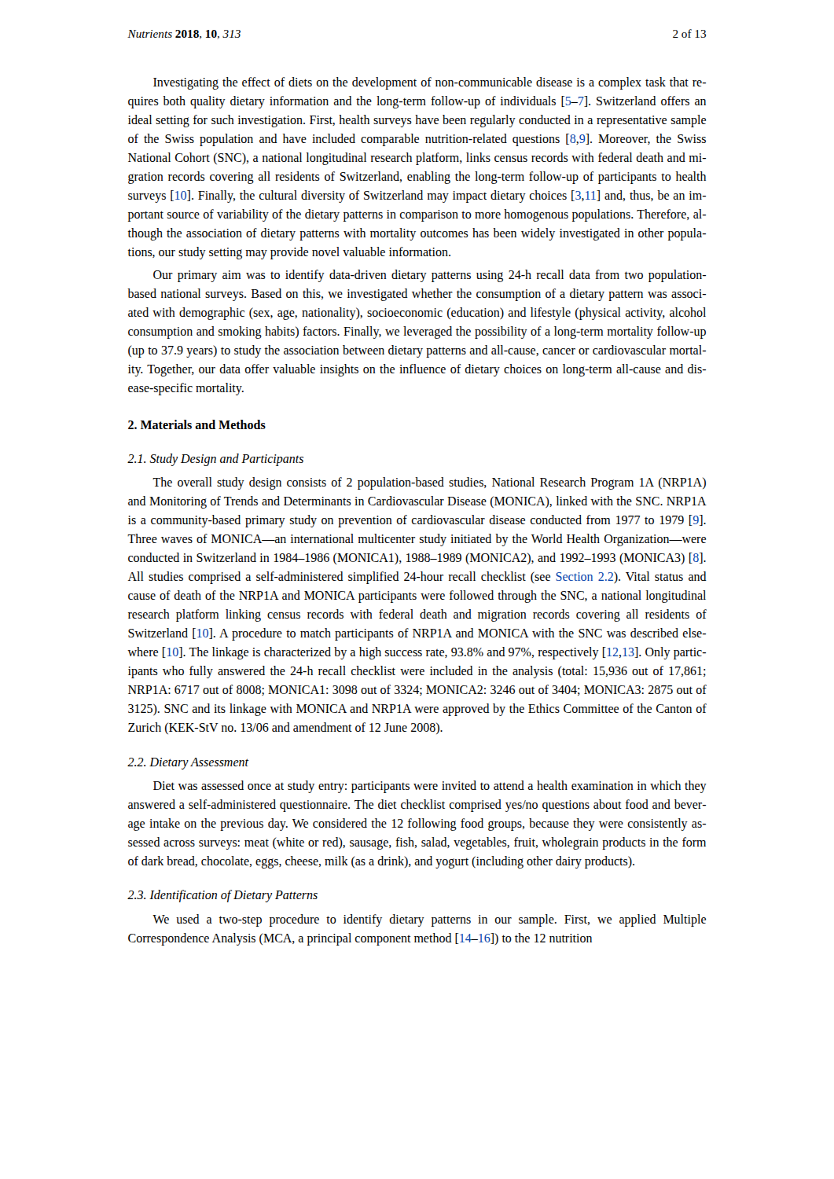Nutrients 2018, 10, 313 2 of 13
Investigating the effect of diets on the development of non-communicable disease is a complex task that requires both quality dietary information and the long-term follow-up of individuals [5–7]. Switzerland offers an ideal setting for such investigation. First, health surveys have been regularly conducted in a representative sample of the Swiss population and have included comparable nutrition-related questions [8,9]. Moreover, the Swiss National Cohort (SNC), a national longitudinal research platform, links census records with federal death and migration records covering all residents of Switzerland, enabling the long-term follow-up of participants to health surveys [10]. Finally, the cultural diversity of Switzerland may impact dietary choices [3,11] and, thus, be an important source of variability of the dietary patterns in comparison to more homogenous populations. Therefore, although the association of dietary patterns with mortality outcomes has been widely investigated in other populations, our study setting may provide novel valuable information.
Our primary aim was to identify data-driven dietary patterns using 24-h recall data from two population-based national surveys. Based on this, we investigated whether the consumption of a dietary pattern was associated with demographic (sex, age, nationality), socioeconomic (education) and lifestyle (physical activity, alcohol consumption and smoking habits) factors. Finally, we leveraged the possibility of a long-term mortality follow-up (up to 37.9 years) to study the association between dietary patterns and all-cause, cancer or cardiovascular mortality. Together, our data offer valuable insights on the influence of dietary choices on long-term all-cause and disease-specific mortality.
2. Materials and Methods
2.1. Study Design and Participants
The overall study design consists of 2 population-based studies, National Research Program 1A (NRP1A) and Monitoring of Trends and Determinants in Cardiovascular Disease (MONICA), linked with the SNC. NRP1A is a community-based primary study on prevention of cardiovascular disease conducted from 1977 to 1979 [9]. Three waves of MONICA—an international multicenter study initiated by the World Health Organization—were conducted in Switzerland in 1984–1986 (MONICA1), 1988–1989 (MONICA2), and 1992–1993 (MONICA3) [8]. All studies comprised a self-administered simplified 24-hour recall checklist (see Section 2.2). Vital status and cause of death of the NRP1A and MONICA participants were followed through the SNC, a national longitudinal research platform linking census records with federal death and migration records covering all residents of Switzerland [10]. A procedure to match participants of NRP1A and MONICA with the SNC was described elsewhere [10]. The linkage is characterized by a high success rate, 93.8% and 97%, respectively [12,13]. Only participants who fully answered the 24-h recall checklist were included in the analysis (total: 15,936 out of 17,861; NRP1A: 6717 out of 8008; MONICA1: 3098 out of 3324; MONICA2: 3246 out of 3404; MONICA3: 2875 out of 3125). SNC and its linkage with MONICA and NRP1A were approved by the Ethics Committee of the Canton of Zurich (KEK-StV no. 13/06 and amendment of 12 June 2008).
2.2. Dietary Assessment
Diet was assessed once at study entry: participants were invited to attend a health examination in which they answered a self-administered questionnaire. The diet checklist comprised yes/no questions about food and beverage intake on the previous day. We considered the 12 following food groups, because they were consistently assessed across surveys: meat (white or red), sausage, fish, salad, vegetables, fruit, wholegrain products in the form of dark bread, chocolate, eggs, cheese, milk (as a drink), and yogurt (including other dairy products).
2.3. Identification of Dietary Patterns
We used a two-step procedure to identify dietary patterns in our sample. First, we applied Multiple Correspondence Analysis (MCA, a principal component method [14–16]) to the 12 nutrition